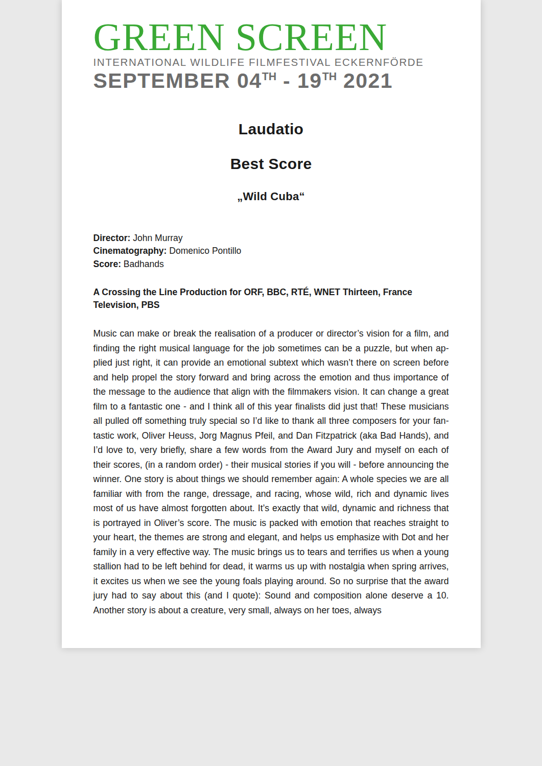GREEN SCREEN
INTERNATIONAL WILDLIFE FILMFESTIVAL ECKERNFÖRDE
SEPTEMBER 04TH - 19TH 2021
Laudatio
Best Score
„Wild Cuba“
Director: John Murray
Cinematography: Domenico Pontillo
Score: Badhands
A Crossing the Line Production for ORF, BBC, RTÉ, WNET Thirteen, France Television, PBS
Music can make or break the realisation of a producer or director’s vision for a film, and finding the right musical language for the job sometimes can be a puzzle, but when applied just right, it can provide an emotional subtext which wasn’t there on screen before and help propel the story forward and bring across the emotion and thus importance of the message to the audience that align with the filmmakers vision. It can change a great film to a fantastic one - and I think all of this year finalists did just that! These musicians all pulled off something truly special so I’d like to thank all three composers for your fantastic work, Oliver Heuss, Jorg Magnus Pfeil, and Dan Fitzpatrick (aka Bad Hands), and I’d love to, very briefly, share a few words from the Award Jury and myself on each of their scores, (in a random order) - their musical stories if you will - before announcing the winner. One story is about things we should remember again: A whole species we are all familiar with from the range, dressage, and racing, whose wild, rich and dynamic lives most of us have almost forgotten about. It’s exactly that wild, dynamic and richness that is portrayed in Oliver’s score. The music is packed with emotion that reaches straight to your heart, the themes are strong and elegant, and helps us emphasize with Dot and her family in a very effective way. The music brings us to tears and terrifies us when a young stallion had to be left behind for dead, it warms us up with nostalgia when spring arrives, it excites us when we see the young foals playing around. So no surprise that the award jury had to say about this (and I quote): Sound and composition alone deserve a 10. Another story is about a creature, very small, always on her toes, always